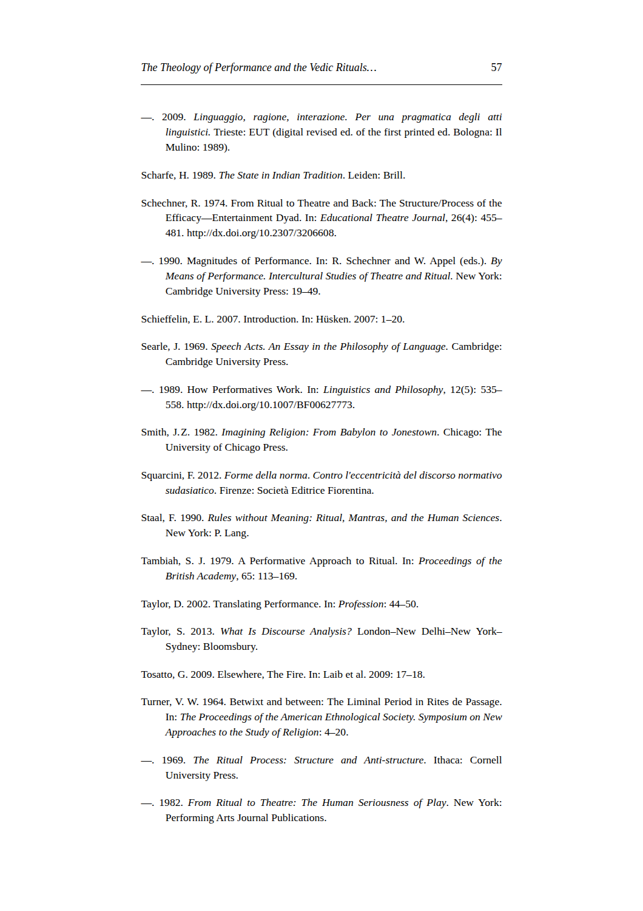The Theology of Performance and the Vedic Rituals… 57
—. 2009. Linguaggio, ragione, interazione. Per una pragmatica degli atti linguistici. Trieste: EUT (digital revised ed. of the first printed ed. Bologna: Il Mulino: 1989).
Scharfe, H. 1989. The State in Indian Tradition. Leiden: Brill.
Schechner, R. 1974. From Ritual to Theatre and Back: The Structure/Process of the Efficacy—Entertainment Dyad. In: Educational Theatre Journal, 26(4): 455–481. http://dx.doi.org/10.2307/3206608.
—. 1990. Magnitudes of Performance. In: R. Schechner and W. Appel (eds.). By Means of Performance. Intercultural Studies of Theatre and Ritual. New York: Cambridge University Press: 19–49.
Schieffelin, E. L. 2007. Introduction. In: Hüsken. 2007: 1–20.
Searle, J. 1969. Speech Acts. An Essay in the Philosophy of Language. Cambridge: Cambridge University Press.
—. 1989. How Performatives Work. In: Linguistics and Philosophy, 12(5): 535–558. http://dx.doi.org/10.1007/BF00627773.
Smith, J. Z. 1982. Imagining Religion: From Babylon to Jonestown. Chicago: The University of Chicago Press.
Squarcini, F. 2012. Forme della norma. Contro l'eccentricità del discorso normativo sudasiatico. Firenze: Società Editrice Fiorentina.
Staal, F. 1990. Rules without Meaning: Ritual, Mantras, and the Human Sciences. New York: P. Lang.
Tambiah, S. J. 1979. A Performative Approach to Ritual. In: Proceedings of the British Academy, 65: 113–169.
Taylor, D. 2002. Translating Performance. In: Profession: 44–50.
Taylor, S. 2013. What Is Discourse Analysis? London–New Delhi–New York–Sydney: Bloomsbury.
Tosatto, G. 2009. Elsewhere, The Fire. In: Laib et al. 2009: 17–18.
Turner, V. W. 1964. Betwixt and between: The Liminal Period in Rites de Passage. In: The Proceedings of the American Ethnological Society. Symposium on New Approaches to the Study of Religion: 4–20.
—. 1969. The Ritual Process: Structure and Anti-structure. Ithaca: Cornell University Press.
—. 1982. From Ritual to Theatre: The Human Seriousness of Play. New York: Performing Arts Journal Publications.